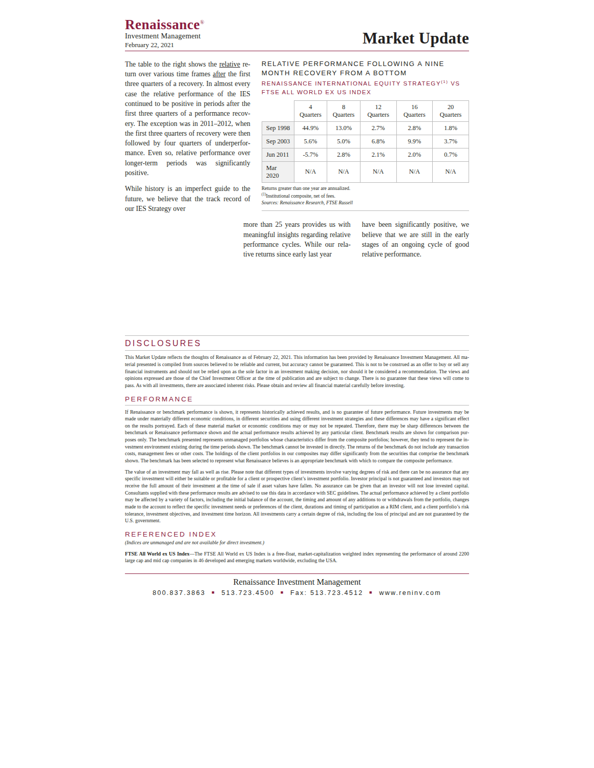Renaissance®
Investment Management
February 22, 2021
Market Update
The table to the right shows the relative return over various time frames after the first three quarters of a recovery. In almost every case the relative performance of the IES continued to be positive in periods after the first three quarters of a performance recovery. The exception was in 2011–2012, when the first three quarters of recovery were then followed by four quarters of underperformance. Even so, relative performance over longer-term periods was significantly positive.
While history is an imperfect guide to the future, we believe that the track record of our IES Strategy over
Relative Performance Following a Nine Month Recovery From a Bottom
Renaissance International Equity Strategy(1) vs
FTSE All World ex US Index
| | 4 Quarters | 8 Quarters | 12 Quarters | 16 Quarters | 20 Quarters |
| --- | --- | --- | --- | --- | --- |
| Sep 1998 | 44.9% | 13.0% | 2.7% | 2.8% | 1.8% |
| Sep 2003 | 5.6% | 5.0% | 6.8% | 9.9% | 3.7% |
| Jun 2011 | -5.7% | 2.8% | 2.1% | 2.0% | 0.7% |
| Mar 2020 | N/A | N/A | N/A | N/A | N/A |
Returns greater than one year are annualized.
(1)Institutional composite, net of fees.
Sources: Renaissance Research, FTSE Russell
more than 25 years provides us with meaningful insights regarding relative performance cycles. While our relative returns since early last year
have been significantly positive, we believe that we are still in the early stages of an ongoing cycle of good relative performance.
Disclosures
This Market Update reflects the thoughts of Renaissance as of February 22, 2021. This information has been provided by Renaissance Investment Management. All material presented is compiled from sources believed to be reliable and current, but accuracy cannot be guaranteed. This is not to be construed as an offer to buy or sell any financial instruments and should not be relied upon as the sole factor in an investment making decision, nor should it be considered a recommendation. The views and opinions expressed are those of the Chief Investment Officer at the time of publication and are subject to change. There is no guarantee that these views will come to pass. As with all investments, there are associated inherent risks. Please obtain and review all financial material carefully before investing.
Performance
If Renaissance or benchmark performance is shown, it represents historically achieved results, and is no guarantee of future performance. Future investments may be made under materially different economic conditions, in different securities and using different investment strategies and these differences may have a significant effect on the results portrayed. Each of these material market or economic conditions may or may not be repeated. Therefore, there may be sharp differences between the benchmark or Renaissance performance shown and the actual performance results achieved by any particular client. Benchmark results are shown for comparison purposes only. The benchmark presented represents unmanaged portfolios whose characteristics differ from the composite portfolios; however, they tend to represent the investment environment existing during the time periods shown. The benchmark cannot be invested in directly. The returns of the benchmark do not include any transaction costs, management fees or other costs. The holdings of the client portfolios in our composites may differ significantly from the securities that comprise the benchmark shown. The benchmark has been selected to represent what Renaissance believes is an appropriate benchmark with which to compare the composite performance.
The value of an investment may fall as well as rise. Please note that different types of investments involve varying degrees of risk and there can be no assurance that any specific investment will either be suitable or profitable for a client or prospective client’s investment portfolio. Investor principal is not guaranteed and investors may not receive the full amount of their investment at the time of sale if asset values have fallen. No assurance can be given that an investor will not lose invested capital. Consultants supplied with these performance results are advised to use this data in accordance with SEC guidelines. The actual performance achieved by a client portfolio may be affected by a variety of factors, including the initial balance of the account, the timing and amount of any additions to or withdrawals from the portfolio, changes made to the account to reflect the specific investment needs or preferences of the client, durations and timing of participation as a RIM client, and a client portfolio’s risk tolerance, investment objectives, and investment time horizon. All investments carry a certain degree of risk, including the loss of principal and are not guaranteed by the U.S. government.
Referenced Index
(Indices are unmanaged and are not available for direct investment.)
FTSE All World ex US Index—The FTSE All World ex US Index is a free-float, market-capitalization weighted index representing the performance of around 2200 large cap and mid cap companies in 46 developed and emerging markets worldwide, excluding the USA.
Renaissance Investment Management
800.837.3863 ■ 513.723.4500 ■ Fax: 513.723.4512 ■ www.reninv.com